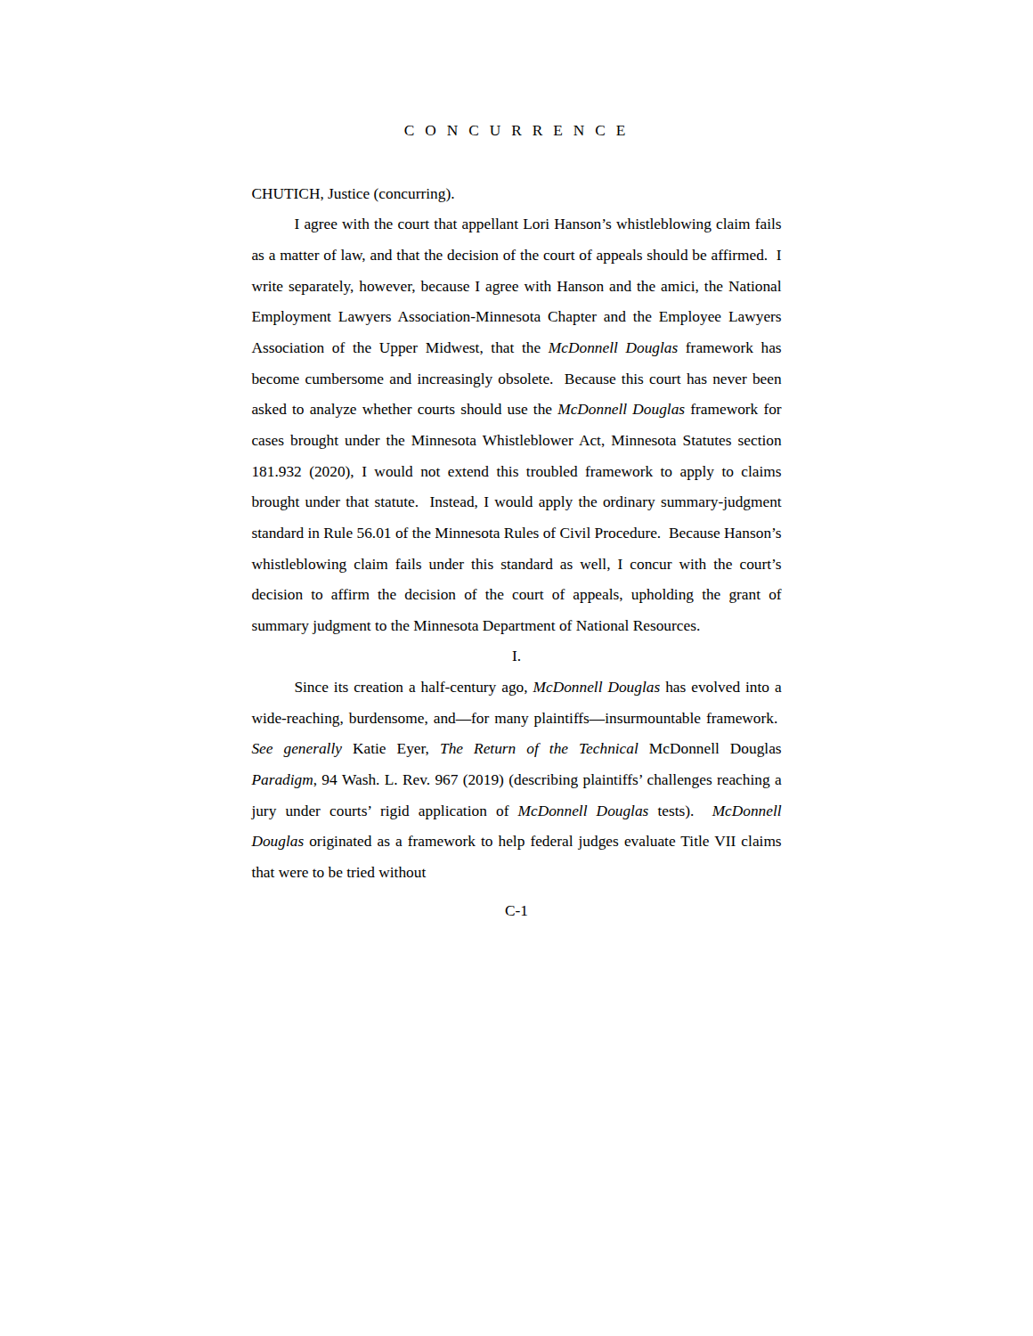C O N C U R R E N C E
CHUTICH, Justice (concurring).
I agree with the court that appellant Lori Hanson’s whistleblowing claim fails as a matter of law, and that the decision of the court of appeals should be affirmed. I write separately, however, because I agree with Hanson and the amici, the National Employment Lawyers Association-Minnesota Chapter and the Employee Lawyers Association of the Upper Midwest, that the McDonnell Douglas framework has become cumbersome and increasingly obsolete. Because this court has never been asked to analyze whether courts should use the McDonnell Douglas framework for cases brought under the Minnesota Whistleblower Act, Minnesota Statutes section 181.932 (2020), I would not extend this troubled framework to apply to claims brought under that statute. Instead, I would apply the ordinary summary-judgment standard in Rule 56.01 of the Minnesota Rules of Civil Procedure. Because Hanson’s whistleblowing claim fails under this standard as well, I concur with the court’s decision to affirm the decision of the court of appeals, upholding the grant of summary judgment to the Minnesota Department of National Resources.
I.
Since its creation a half-century ago, McDonnell Douglas has evolved into a wide-reaching, burdensome, and—for many plaintiffs—insurmountable framework. See generally Katie Eyer, The Return of the Technical McDonnell Douglas Paradigm, 94 Wash. L. Rev. 967 (2019) (describing plaintiffs’ challenges reaching a jury under courts’ rigid application of McDonnell Douglas tests). McDonnell Douglas originated as a framework to help federal judges evaluate Title VII claims that were to be tried without
C-1